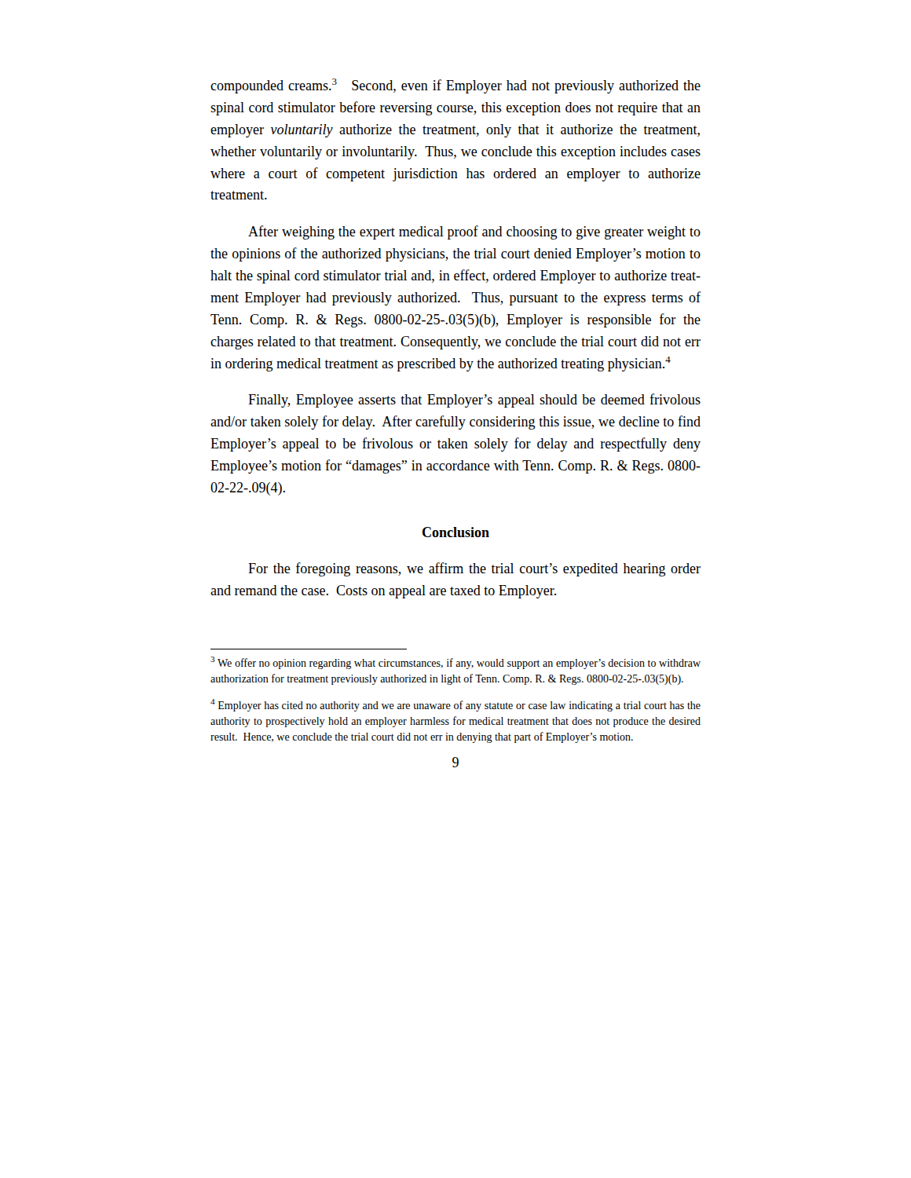compounded creams.3 Second, even if Employer had not previously authorized the spinal cord stimulator before reversing course, this exception does not require that an employer voluntarily authorize the treatment, only that it authorize the treatment, whether voluntarily or involuntarily. Thus, we conclude this exception includes cases where a court of competent jurisdiction has ordered an employer to authorize treatment.
After weighing the expert medical proof and choosing to give greater weight to the opinions of the authorized physicians, the trial court denied Employer’s motion to halt the spinal cord stimulator trial and, in effect, ordered Employer to authorize treatment Employer had previously authorized. Thus, pursuant to the express terms of Tenn. Comp. R. & Regs. 0800-02-25-.03(5)(b), Employer is responsible for the charges related to that treatment. Consequently, we conclude the trial court did not err in ordering medical treatment as prescribed by the authorized treating physician.4
Finally, Employee asserts that Employer’s appeal should be deemed frivolous and/or taken solely for delay. After carefully considering this issue, we decline to find Employer’s appeal to be frivolous or taken solely for delay and respectfully deny Employee’s motion for “damages” in accordance with Tenn. Comp. R. & Regs. 0800-02-22-.09(4).
Conclusion
For the foregoing reasons, we affirm the trial court’s expedited hearing order and remand the case. Costs on appeal are taxed to Employer.
3 We offer no opinion regarding what circumstances, if any, would support an employer’s decision to withdraw authorization for treatment previously authorized in light of Tenn. Comp. R. & Regs. 0800-02-25-.03(5)(b).
4 Employer has cited no authority and we are unaware of any statute or case law indicating a trial court has the authority to prospectively hold an employer harmless for medical treatment that does not produce the desired result. Hence, we conclude the trial court did not err in denying that part of Employer’s motion.
9